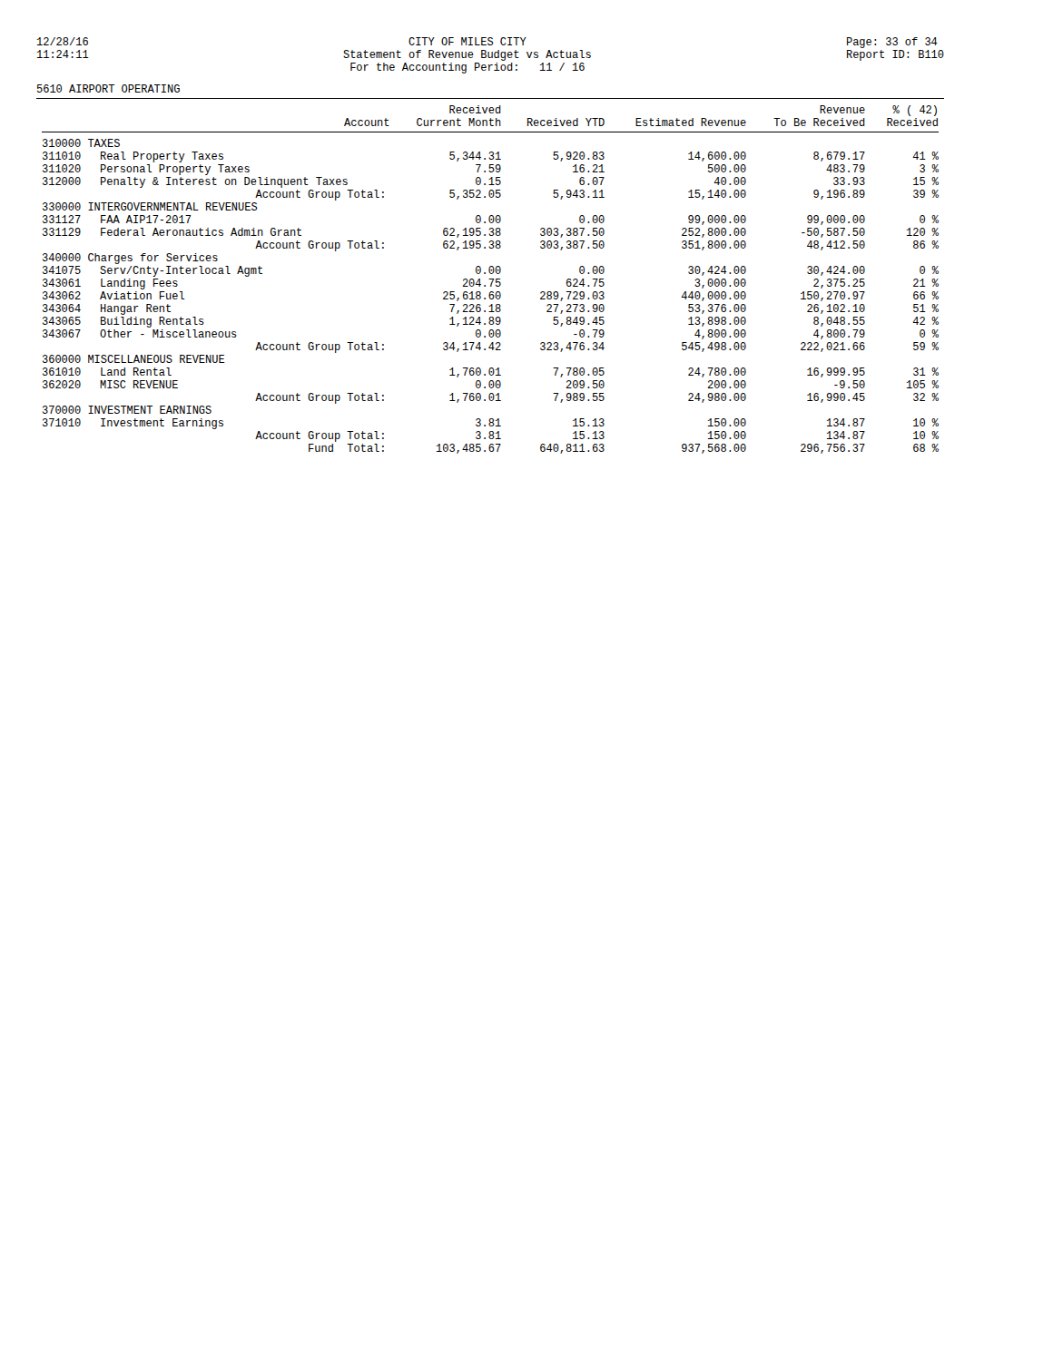| 12/28/16 | CITY OF MILES CITY | Page: 33 of 34 |
| 11:24:11 | Statement of Revenue Budget vs Actuals | Report ID: B110 |
| | For the Accounting Period: 11 / 16 | |
5610 AIRPORT OPERATING
| | Received | | | Revenue | % ( 42) |
| --- | --- | --- | --- | --- | --- |
| Account | Current Month | Received YTD | Estimated Revenue | To Be Received | Received |
| 310000 TAXES | | | | | |
| 311010 | Real Property Taxes | 5,344.31 | 5,920.83 | 14,600.00 | 8,679.17 | 41 % |
| 311020 | Personal Property Taxes | 7.59 | 16.21 | 500.00 | 483.79 | 3 % |
| 312000 | Penalty & Interest on Delinquent Taxes | 0.15 | 6.07 | 40.00 | 33.93 | 15 % |
| | Account Group Total: | 5,352.05 | 5,943.11 | 15,140.00 | 9,196.89 | 39 % |
| 330000 INTERGOVERNMENTAL REVENUES | | | | | |
| 331127 | FAA AIP17-2017 | 0.00 | 0.00 | 99,000.00 | 99,000.00 | 0 % |
| 331129 | Federal Aeronautics Admin Grant | 62,195.38 | 303,387.50 | 252,800.00 | -50,587.50 | 120 % |
| | Account Group Total: | 62,195.38 | 303,387.50 | 351,800.00 | 48,412.50 | 86 % |
| 340000 Charges for Services | | | | | |
| 341075 | Serv/Cnty-Interlocal Agmt | 0.00 | 0.00 | 30,424.00 | 30,424.00 | 0 % |
| 343061 | Landing Fees | 204.75 | 624.75 | 3,000.00 | 2,375.25 | 21 % |
| 343062 | Aviation Fuel | 25,618.60 | 289,729.03 | 440,000.00 | 150,270.97 | 66 % |
| 343064 | Hangar Rent | 7,226.18 | 27,273.90 | 53,376.00 | 26,102.10 | 51 % |
| 343065 | Building Rentals | 1,124.89 | 5,849.45 | 13,898.00 | 8,048.55 | 42 % |
| 343067 | Other - Miscellaneous | 0.00 | -0.79 | 4,800.00 | 4,800.79 | 0 % |
| | Account Group Total: | 34,174.42 | 323,476.34 | 545,498.00 | 222,021.66 | 59 % |
| 360000 MISCELLANEOUS REVENUE | | | | | |
| 361010 | Land Rental | 1,760.01 | 7,780.05 | 24,780.00 | 16,999.95 | 31 % |
| 362020 | MISC REVENUE | 0.00 | 209.50 | 200.00 | -9.50 | 105 % |
| | Account Group Total: | 1,760.01 | 7,989.55 | 24,980.00 | 16,990.45 | 32 % |
| 370000 INVESTMENT EARNINGS | | | | | |
| 371010 | Investment Earnings | 3.81 | 15.13 | 150.00 | 134.87 | 10 % |
| | Account Group Total: | 3.81 | 15.13 | 150.00 | 134.87 | 10 % |
| | Fund Total: | 103,485.67 | 640,811.63 | 937,568.00 | 296,756.37 | 68 % |